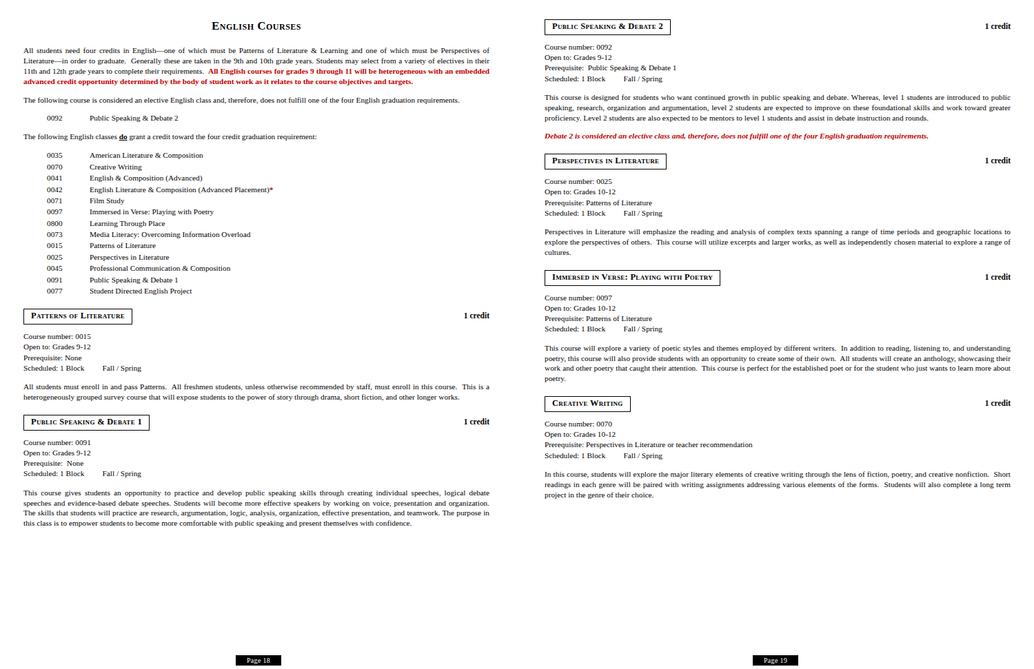English Courses
All students need four credits in English—one of which must be Patterns of Literature & Learning and one of which must be Perspectives of Literature—in order to graduate. Generally these are taken in the 9th and 10th grade years. Students may select from a variety of electives in their 11th and 12th grade years to complete their requirements. All English courses for grades 9 through 11 will be heterogeneous with an embedded advanced credit opportunity determined by the body of student work as it relates to the course objectives and targets.
The following course is considered an elective English class and, therefore, does not fulfill one of the four English graduation requirements.
0092 Public Speaking & Debate 2
The following English classes do grant a credit toward the four credit graduation requirement:
0035 American Literature & Composition
0070 Creative Writing
0041 English & Composition (Advanced)
0042 English Literature & Composition (Advanced Placement)*
0071 Film Study
0097 Immersed in Verse: Playing with Poetry
0800 Learning Through Place
0073 Media Literacy: Overcoming Information Overload
0015 Patterns of Literature
0025 Perspectives in Literature
0045 Professional Communication & Composition
0091 Public Speaking & Debate 1
0077 Student Directed English Project
Patterns of Literature
1 credit
Course number: 0015
Open to: Grades 9-12
Prerequisite: None
Scheduled: 1 Block Fall / Spring
All students must enroll in and pass Patterns. All freshmen students, unless otherwise recommended by staff, must enroll in this course. This is a heterogeneously grouped survey course that will expose students to the power of story through drama, short fiction, and other longer works.
Public Speaking & Debate 1
1 credit
Course number: 0091
Open to: Grades 9-12
Prerequisite: None
Scheduled: 1 Block Fall / Spring
This course gives students an opportunity to practice and develop public speaking skills through creating individual speeches, logical debate speeches and evidence-based debate speeches. Students will become more effective speakers by working on voice, presentation and organization. The skills that students will practice are research, argumentation, logic, analysis, organization, effective presentation, and teamwork. The purpose in this class is to empower students to become more comfortable with public speaking and present themselves with confidence.
Page 18
Public Speaking & Debate 2
1 credit
Course number: 0092
Open to: Grades 9-12
Prerequisite: Public Speaking & Debate 1
Scheduled: 1 Block Fall / Spring
This course is designed for students who want continued growth in public speaking and debate. Whereas, level 1 students are introduced to public speaking, research, organization and argumentation, level 2 students are expected to improve on these foundational skills and work toward greater proficiency. Level 2 students are also expected to be mentors to level 1 students and assist in debate instruction and rounds.
Debate 2 is considered an elective class and, therefore, does not fulfill one of the four English graduation requirements.
Perspectives in Literature
1 credit
Course number: 0025
Open to: Grades 10-12
Prerequisite: Patterns of Literature
Scheduled: 1 Block Fall / Spring
Perspectives in Literature will emphasize the reading and analysis of complex texts spanning a range of time periods and geographic locations to explore the perspectives of others. This course will utilize excerpts and larger works, as well as independently chosen material to explore a range of cultures.
Immersed in Verse: Playing with Poetry
1 credit
Course number: 0097
Open to: Grades 10-12
Prerequisite: Patterns of Literature
Scheduled: 1 Block Fall / Spring
This course will explore a variety of poetic styles and themes employed by different writers. In addition to reading, listening to, and understanding poetry, this course will also provide students with an opportunity to create some of their own. All students will create an anthology, showcasing their work and other poetry that caught their attention. This course is perfect for the established poet or for the student who just wants to learn more about poetry.
Creative Writing
1 credit
Course number: 0070
Open to: Grades 10-12
Prerequisite: Perspectives in Literature or teacher recommendation
Scheduled: 1 Block Fall / Spring
In this course, students will explore the major literary elements of creative writing through the lens of fiction, poetry, and creative nonfiction. Short readings in each genre will be paired with writing assignments addressing various elements of the forms. Students will also complete a long term project in the genre of their choice.
Page 19